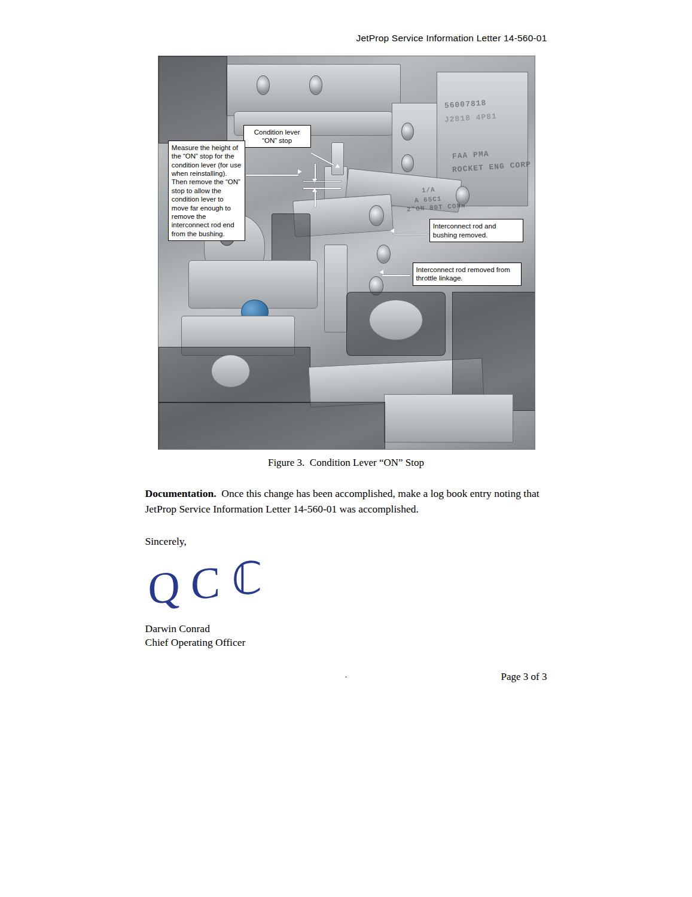JetProp Service Information Letter 14-560-01
56007818
J2818 4P81
FAA PMA
ROCKET ENG CORP
1/A
A 65C1
2"ON 80T CONN
Condition lever
“ON” stop
Measure the height of the “ON” stop for the condition lever (for use when reinstalling). Then remove the “ON” stop to allow the condition lever to move far enough to remove the interconnect rod end from the bushing.
Interconnect rod and bushing removed.
Interconnect rod removed from throttle linkage.
Figure 3. Condition Lever “ON” Stop
Documentation. Once this change has been accomplished, make a log book entry noting that JetProp Service Information Letter 14-560-01 was accomplished.
Sincerely,
Q C ℂ
Darwin Conrad
Chief Operating Officer
.
Page 3 of 3